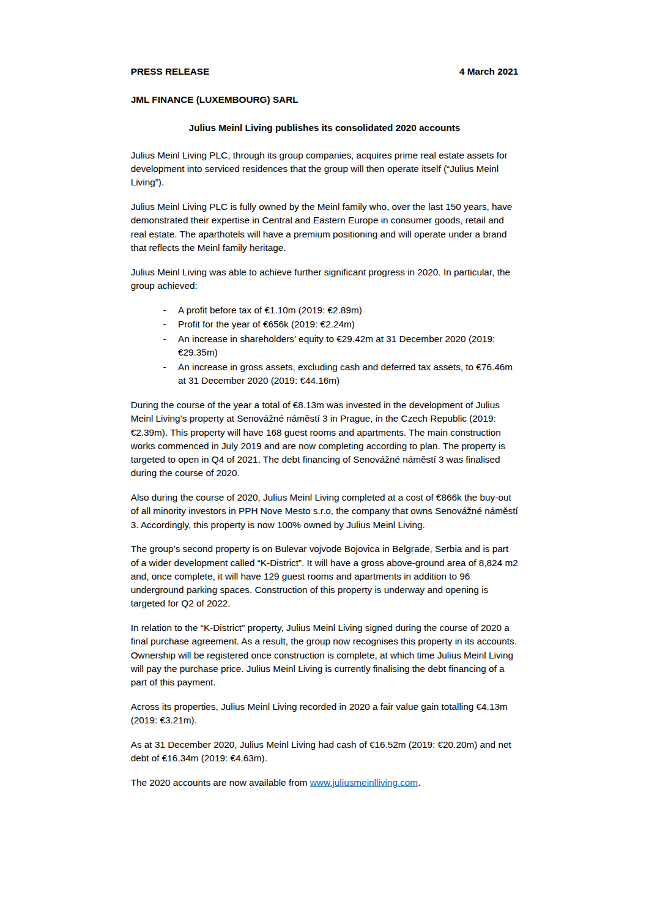PRESS RELEASE 4 March 2021
JML FINANCE (LUXEMBOURG) SARL
Julius Meinl Living publishes its consolidated 2020 accounts
Julius Meinl Living PLC, through its group companies, acquires prime real estate assets for development into serviced residences that the group will then operate itself (“Julius Meinl Living”).
Julius Meinl Living PLC is fully owned by the Meinl family who, over the last 150 years, have demonstrated their expertise in Central and Eastern Europe in consumer goods, retail and real estate. The aparthotels will have a premium positioning and will operate under a brand that reflects the Meinl family heritage.
Julius Meinl Living was able to achieve further significant progress in 2020. In particular, the group achieved:
A profit before tax of €1.10m (2019: €2.89m)
Profit for the year of €656k (2019: €2.24m)
An increase in shareholders’ equity to €29.42m at 31 December 2020 (2019: €29.35m)
An increase in gross assets, excluding cash and deferred tax assets, to €76.46m at 31 December 2020 (2019: €44.16m)
During the course of the year a total of €8.13m was invested in the development of Julius Meinl Living’s property at Senovážné náměstí 3 in Prague, in the Czech Republic (2019: €2.39m). This property will have 168 guest rooms and apartments. The main construction works commenced in July 2019 and are now completing according to plan. The property is targeted to open in Q4 of 2021. The debt financing of Senovážné náměstí 3 was finalised during the course of 2020.
Also during the course of 2020, Julius Meinl Living completed at a cost of €866k the buy-out of all minority investors in PPH Nove Mesto s.r.o, the company that owns Senovážné náměstí 3. Accordingly, this property is now 100% owned by Julius Meinl Living.
The group’s second property is on Bulevar vojvode Bojovica in Belgrade, Serbia and is part of a wider development called “K-District”. It will have a gross above-ground area of 8,824 m2 and, once complete, it will have 129 guest rooms and apartments in addition to 96 underground parking spaces. Construction of this property is underway and opening is targeted for Q2 of 2022.
In relation to the “K-District” property, Julius Meinl Living signed during the course of 2020 a final purchase agreement. As a result, the group now recognises this property in its accounts. Ownership will be registered once construction is complete, at which time Julius Meinl Living will pay the purchase price. Julius Meinl Living is currently finalising the debt financing of a part of this payment.
Across its properties, Julius Meinl Living recorded in 2020 a fair value gain totalling €4.13m (2019: €3.21m).
As at 31 December 2020, Julius Meinl Living had cash of €16.52m (2019: €20.20m) and net debt of €16.34m (2019: €4.63m).
The 2020 accounts are now available from www.juliusmeinlliving.com.